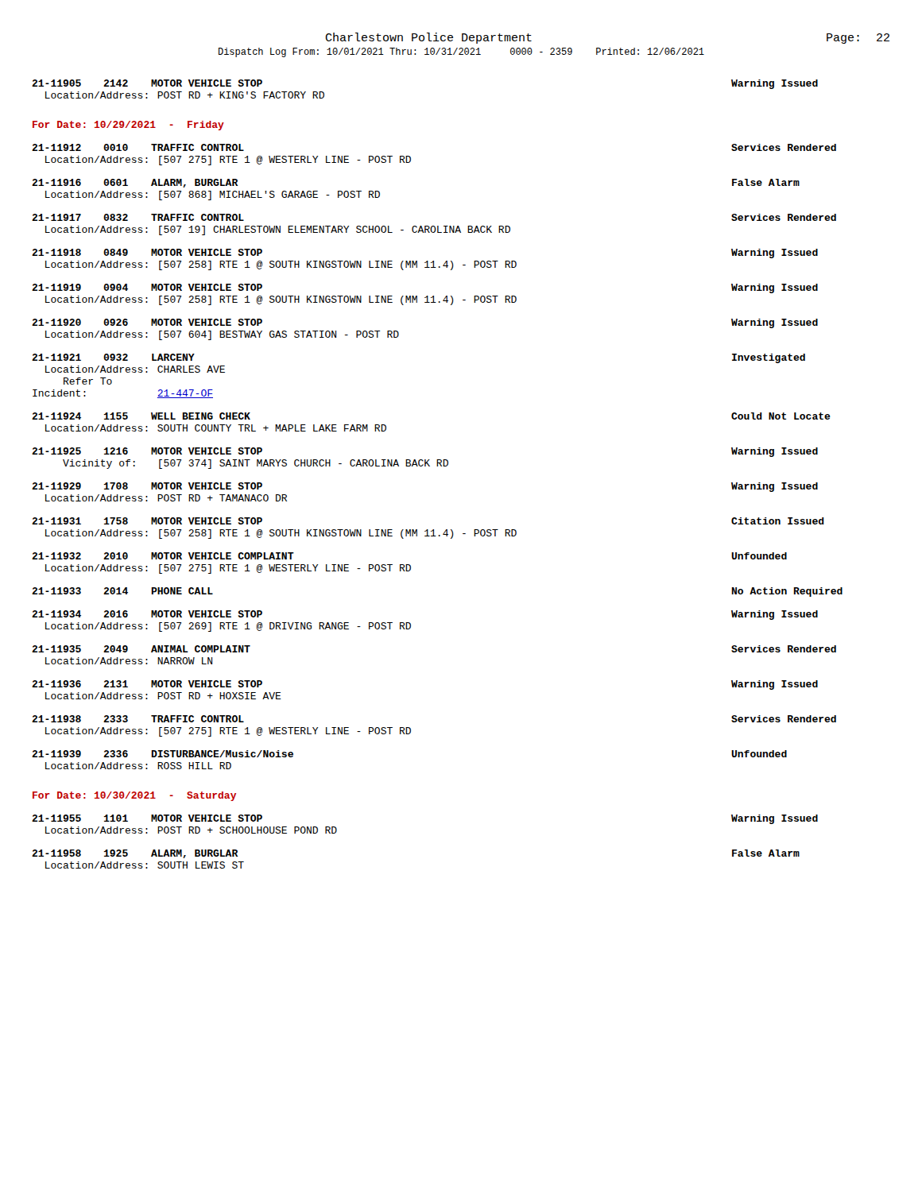Page: 22
Charlestown Police Department
Dispatch Log From: 10/01/2021 Thru: 10/31/2021 0000 - 2359 Printed: 12/06/2021
21-11905 2142 MOTOR VEHICLE STOP Warning Issued
Location/Address: POST RD + KING'S FACTORY RD
For Date: 10/29/2021 - Friday
21-11912 0010 TRAFFIC CONTROL Services Rendered
Location/Address: [507 275] RTE 1 @ WESTERLY LINE - POST RD
21-11916 0601 ALARM, BURGLAR False Alarm
Location/Address: [507 868] MICHAEL'S GARAGE - POST RD
21-11917 0832 TRAFFIC CONTROL Services Rendered
Location/Address: [507 19] CHARLESTOWN ELEMENTARY SCHOOL - CAROLINA BACK RD
21-11918 0849 MOTOR VEHICLE STOP Warning Issued
Location/Address: [507 258] RTE 1 @ SOUTH KINGSTOWN LINE (MM 11.4) - POST RD
21-11919 0904 MOTOR VEHICLE STOP Warning Issued
Location/Address: [507 258] RTE 1 @ SOUTH KINGSTOWN LINE (MM 11.4) - POST RD
21-11920 0926 MOTOR VEHICLE STOP Warning Issued
Location/Address: [507 604] BESTWAY GAS STATION - POST RD
21-11921 0932 LARCENY Investigated
Location/Address: CHARLES AVE
Refer To Incident: 21-447-OF
21-11924 1155 WELL BEING CHECK Could Not Locate
Location/Address: SOUTH COUNTY TRL + MAPLE LAKE FARM RD
21-11925 1216 MOTOR VEHICLE STOP Warning Issued
Vicinity of: [507 374] SAINT MARYS CHURCH - CAROLINA BACK RD
21-11929 1708 MOTOR VEHICLE STOP Warning Issued
Location/Address: POST RD + TAMANACO DR
21-11931 1758 MOTOR VEHICLE STOP Citation Issued
Location/Address: [507 258] RTE 1 @ SOUTH KINGSTOWN LINE (MM 11.4) - POST RD
21-11932 2010 MOTOR VEHICLE COMPLAINT Unfounded
Location/Address: [507 275] RTE 1 @ WESTERLY LINE - POST RD
21-11933 2014 PHONE CALL No Action Required
21-11934 2016 MOTOR VEHICLE STOP Warning Issued
Location/Address: [507 269] RTE 1 @ DRIVING RANGE - POST RD
21-11935 2049 ANIMAL COMPLAINT Services Rendered
Location/Address: NARROW LN
21-11936 2131 MOTOR VEHICLE STOP Warning Issued
Location/Address: POST RD + HOXSIE AVE
21-11938 2333 TRAFFIC CONTROL Services Rendered
Location/Address: [507 275] RTE 1 @ WESTERLY LINE - POST RD
21-11939 2336 DISTURBANCE/Music/Noise Unfounded
Location/Address: ROSS HILL RD
For Date: 10/30/2021 - Saturday
21-11955 1101 MOTOR VEHICLE STOP Warning Issued
Location/Address: POST RD + SCHOOLHOUSE POND RD
21-11958 1925 ALARM, BURGLAR False Alarm
Location/Address: SOUTH LEWIS ST